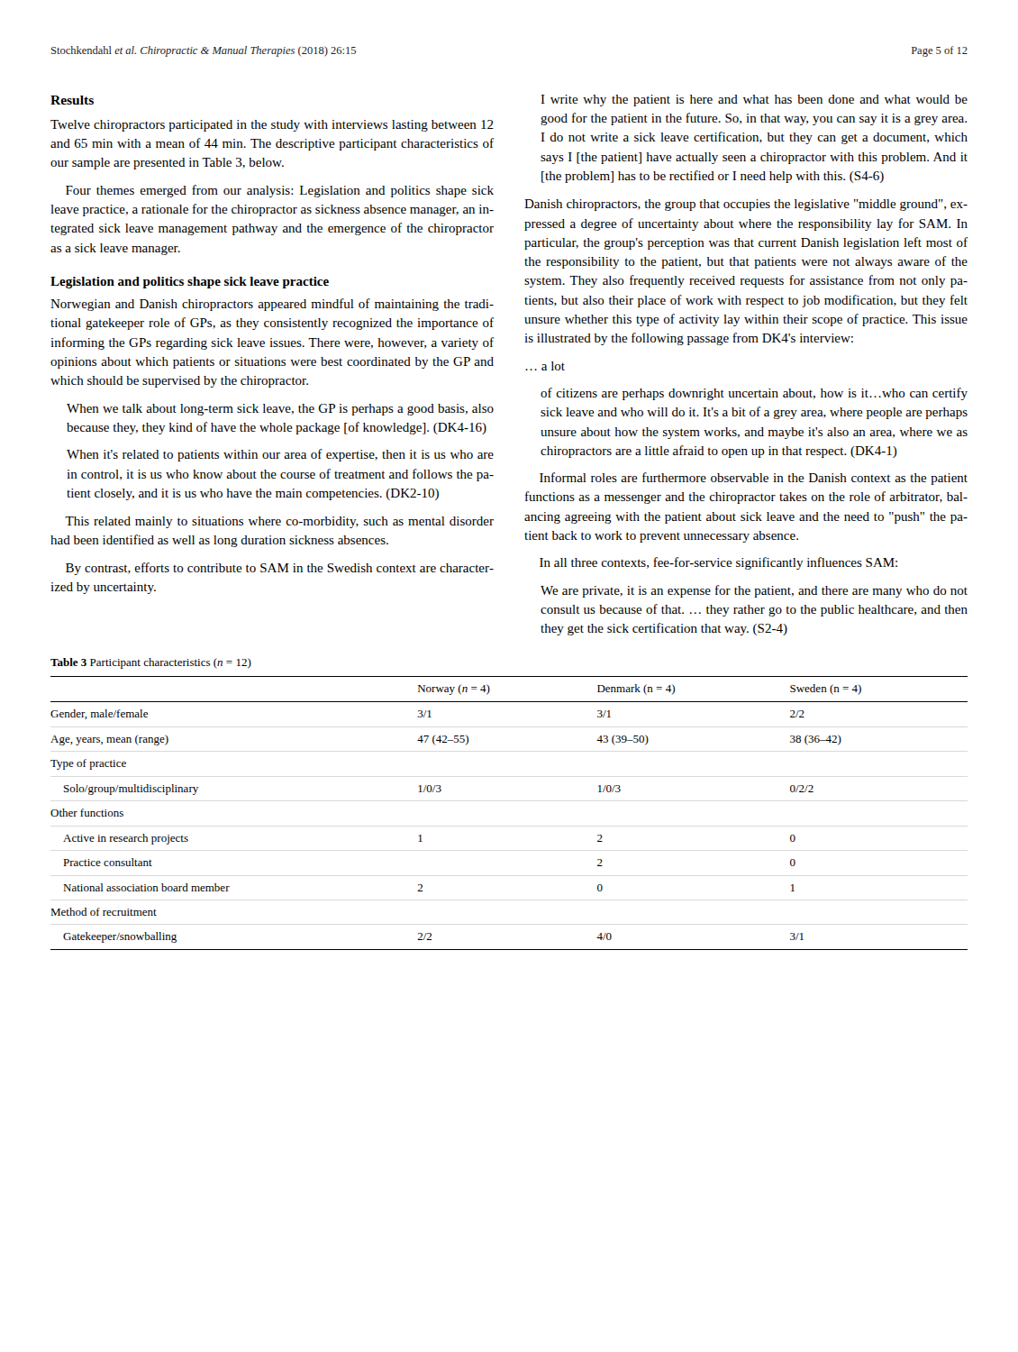Stochkendahl et al. Chiropractic & Manual Therapies (2018) 26:15
Page 5 of 12
Results
Twelve chiropractors participated in the study with interviews lasting between 12 and 65 min with a mean of 44 min. The descriptive participant characteristics of our sample are presented in Table 3, below.
Four themes emerged from our analysis: Legislation and politics shape sick leave practice, a rationale for the chiropractor as sickness absence manager, an integrated sick leave management pathway and the emergence of the chiropractor as a sick leave manager.
Legislation and politics shape sick leave practice
Norwegian and Danish chiropractors appeared mindful of maintaining the traditional gatekeeper role of GPs, as they consistently recognized the importance of informing the GPs regarding sick leave issues. There were, however, a variety of opinions about which patients or situations were best coordinated by the GP and which should be supervised by the chiropractor.
When we talk about long-term sick leave, the GP is perhaps a good basis, also because they, they kind of have the whole package [of knowledge]. (DK4-16)
When it's related to patients within our area of expertise, then it is us who are in control, it is us who know about the course of treatment and follows the patient closely, and it is us who have the main competencies. (DK2-10)
This related mainly to situations where co-morbidity, such as mental disorder had been identified as well as long duration sickness absences.
By contrast, efforts to contribute to SAM in the Swedish context are characterized by uncertainty.
I write why the patient is here and what has been done and what would be good for the patient in the future. So, in that way, you can say it is a grey area. I do not write a sick leave certification, but they can get a document, which says I [the patient] have actually seen a chiropractor with this problem. And it [the problem] has to be rectified or I need help with this. (S4-6)
Danish chiropractors, the group that occupies the legislative "middle ground", expressed a degree of uncertainty about where the responsibility lay for SAM. In particular, the group's perception was that current Danish legislation left most of the responsibility to the patient, but that patients were not always aware of the system. They also frequently received requests for assistance from not only patients, but also their place of work with respect to job modification, but they felt unsure whether this type of activity lay within their scope of practice. This issue is illustrated by the following passage from DK4's interview:
… a lot
of citizens are perhaps downright uncertain about, how is it…who can certify sick leave and who will do it. It's a bit of a grey area, where people are perhaps unsure about how the system works, and maybe it's also an area, where we as chiropractors are a little afraid to open up in that respect. (DK4-1)
Informal roles are furthermore observable in the Danish context as the patient functions as a messenger and the chiropractor takes on the role of arbitrator, balancing agreeing with the patient about sick leave and the need to "push" the patient back to work to prevent unnecessary absence.
In all three contexts, fee-for-service significantly influences SAM:
We are private, it is an expense for the patient, and there are many who do not consult us because of that. … they rather go to the public healthcare, and then they get the sick certification that way. (S2-4)
Table 3 Participant characteristics ( n = 12)
| | Norway ( n = 4) | Denmark (n = 4) | Sweden (n = 4) |
| --- | --- | --- | --- |
| Gender, male/female | 3/1 | 3/1 | 2/2 |
| Age, years, mean (range) | 47 (42–55) | 43 (39–50) | 38 (36–42) |
| Type of practice | | | |
| Solo/group/multidisciplinary | 1/0/3 | 1/0/3 | 0/2/2 |
| Other functions | | | |
| Active in research projects | 1 | 2 | 0 |
| Practice consultant | | 2 | 0 |
| National association board member | 2 | 0 | 1 |
| Method of recruitment | | | |
| Gatekeeper/snowballing | 2/2 | 4/0 | 3/1 |